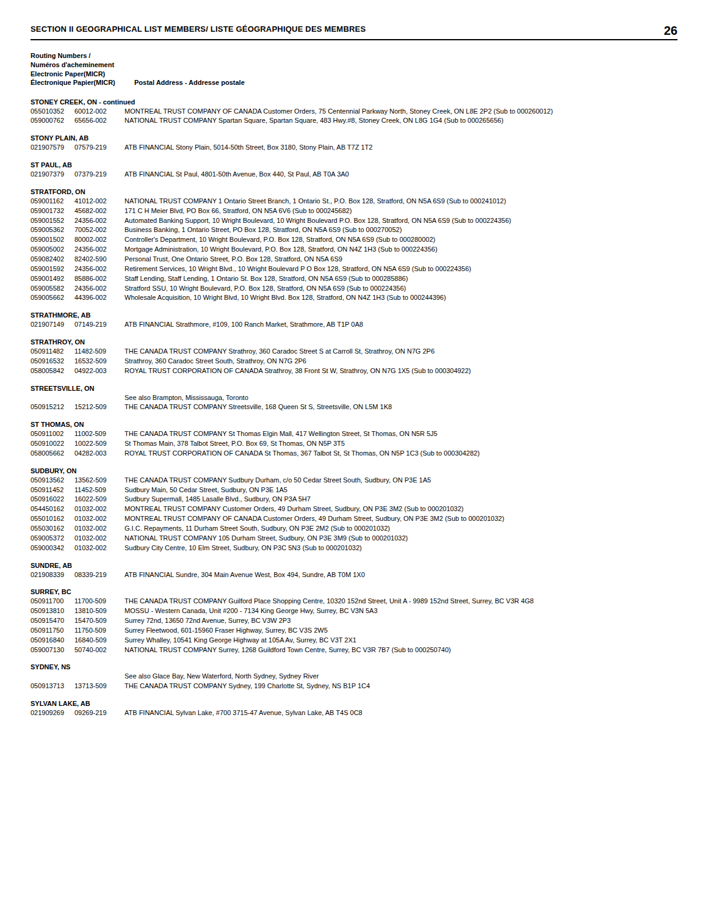SECTION II GEOGRAPHICAL LIST MEMBERS/ LISTE GÉOGRAPHIQUE DES MEMBRES
26
Routing Numbers /
Numéros d'acheminement
Electronic Paper(MICR)
Électronique Papier(MICR)
Postal Address - Addresse postale
STONEY CREEK, ON - continued
| 055010352 | 60012-002 | MONTREAL TRUST COMPANY OF CANADA Customer Orders, 75 Centennial Parkway North, Stoney Creek, ON L8E 2P2 (Sub to 000260012) |
| 059000762 | 65656-002 | NATIONAL TRUST COMPANY Spartan Square, Spartan Square, 483 Hwy.#8, Stoney Creek, ON L8G 1G4 (Sub to 000265656) |
STONY PLAIN, AB
| 021907579 | 07579-219 | ATB FINANCIAL Stony Plain, 5014-50th Street, Box 3180, Stony Plain, AB T7Z 1T2 |
ST PAUL, AB
| 021907379 | 07379-219 | ATB FINANCIAL St Paul, 4801-50th Avenue, Box 440, St Paul, AB T0A 3A0 |
STRATFORD, ON
| 059001162 | 41012-002 | NATIONAL TRUST COMPANY 1 Ontario Street Branch, 1 Ontario St., P.O. Box 128, Stratford, ON N5A 6S9 (Sub to 000241012) |
| 059001732 | 45682-002 | 171 C H Meier Blvd, PO Box 66, Stratford, ON N5A 6V6 (Sub to 000245682) |
| 059001552 | 24356-002 | Automated Banking Support, 10 Wright Boulevard, 10 Wright Boulevard P.O. Box 128, Stratford, ON N5A 6S9 (Sub to 000224356) |
| 059005362 | 70052-002 | Business Banking, 1 Ontario Street, PO Box 128, Stratford, ON N5A 6S9 (Sub to 000270052) |
| 059001502 | 80002-002 | Controller's Department, 10 Wright Boulevard, P.O. Box 128, Stratford, ON N5A 6S9 (Sub to 000280002) |
| 059005002 | 24356-002 | Mortgage Administration, 10 Wright Boulevard, P.O. Box 128, Stratford, ON N4Z 1H3 (Sub to 000224356) |
| 059082402 | 82402-590 | Personal Trust, One Ontario Street, P.O. Box 128, Stratford, ON N5A 6S9 |
| 059001592 | 24356-002 | Retirement Services, 10 Wright Blvd., 10 Wright Boulevard P O Box 128, Stratford, ON N5A 6S9 (Sub to 000224356) |
| 059001492 | 85886-002 | Staff Lending, Staff Lending, 1 Ontario St. Box 128, Stratford, ON N5A 6S9 (Sub to 000285886) |
| 059005582 | 24356-002 | Stratford SSU, 10 Wright Boulevard, P.O. Box 128, Stratford, ON N5A 6S9 (Sub to 000224356) |
| 059005662 | 44396-002 | Wholesale Acquisition, 10 Wright Blvd, 10 Wright Blvd. Box 128, Stratford, ON N4Z 1H3 (Sub to 000244396) |
STRATHMORE, AB
| 021907149 | 07149-219 | ATB FINANCIAL Strathmore, #109, 100 Ranch Market, Strathmore, AB T1P 0A8 |
STRATHROY, ON
| 050911482 | 11482-509 | THE CANADA TRUST COMPANY Strathroy, 360 Caradoc Street S at Carroll St, Strathroy, ON N7G 2P6 |
| 050916532 | 16532-509 | Strathroy, 360 Caradoc Street South, Strathroy, ON N7G 2P6 |
| 058005842 | 04922-003 | ROYAL TRUST CORPORATION OF CANADA Strathroy, 38 Front St W, Strathroy, ON N7G 1X5 (Sub to 000304922) |
STREETSVILLE, ON
| | | See also Brampton, Mississauga, Toronto |
| 050915212 | 15212-509 | THE CANADA TRUST COMPANY Streetsville, 168 Queen St S, Streetsville, ON L5M 1K8 |
ST THOMAS, ON
| 050911002 | 11002-509 | THE CANADA TRUST COMPANY St Thomas Elgin Mall, 417 Wellington Street, St Thomas, ON N5R 5J5 |
| 050910022 | 10022-509 | St Thomas Main, 378 Talbot Street, P.O. Box 69, St Thomas, ON N5P 3T5 |
| 058005662 | 04282-003 | ROYAL TRUST CORPORATION OF CANADA St Thomas, 367 Talbot St, St Thomas, ON N5P 1C3 (Sub to 000304282) |
SUDBURY, ON
| 050913562 | 13562-509 | THE CANADA TRUST COMPANY Sudbury Durham, c/o 50 Cedar Street South, Sudbury, ON P3E 1A5 |
| 050911452 | 11452-509 | Sudbury Main, 50 Cedar Street, Sudbury, ON P3E 1A5 |
| 050916022 | 16022-509 | Sudbury Supermall, 1485 Lasalle Blvd., Sudbury, ON P3A 5H7 |
| 054450162 | 01032-002 | MONTREAL TRUST COMPANY Customer Orders, 49 Durham Street, Sudbury, ON P3E 3M2 (Sub to 000201032) |
| 055010162 | 01032-002 | MONTREAL TRUST COMPANY OF CANADA Customer Orders, 49 Durham Street, Sudbury, ON P3E 3M2 (Sub to 000201032) |
| 055030162 | 01032-002 | G.I.C. Repayments, 11 Durham Street South, Sudbury, ON P3E 2M2 (Sub to 000201032) |
| 059005372 | 01032-002 | NATIONAL TRUST COMPANY 105 Durham Street, Sudbury, ON P3E 3M9 (Sub to 000201032) |
| 059000342 | 01032-002 | Sudbury City Centre, 10 Elm Street, Sudbury, ON P3C 5N3 (Sub to 000201032) |
SUNDRE, AB
| 021908339 | 08339-219 | ATB FINANCIAL Sundre, 304 Main Avenue West, Box 494, Sundre, AB T0M 1X0 |
SURREY, BC
| 050911700 | 11700-509 | THE CANADA TRUST COMPANY Guilford Place Shopping Centre, 10320 152nd Street, Unit A - 9989 152nd Street, Surrey, BC V3R 4G8 |
| 050913810 | 13810-509 | MOSSU - Western Canada, Unit #200 - 7134 King George Hwy, Surrey, BC V3N 5A3 |
| 050915470 | 15470-509 | Surrey 72nd, 13650 72nd Avenue, Surrey, BC V3W 2P3 |
| 050911750 | 11750-509 | Surrey Fleetwood, 601-15960 Fraser Highway, Surrey, BC V3S 2W5 |
| 050916840 | 16840-509 | Surrey Whalley, 10541 King George Highway at 105A Av, Surrey, BC V3T 2X1 |
| 059007130 | 50740-002 | NATIONAL TRUST COMPANY Surrey, 1268 Guildford Town Centre, Surrey, BC V3R 7B7 (Sub to 000250740) |
SYDNEY, NS
| | | See also Glace Bay, New Waterford, North Sydney, Sydney River |
| 050913713 | 13713-509 | THE CANADA TRUST COMPANY Sydney, 199 Charlotte St, Sydney, NS B1P 1C4 |
SYLVAN LAKE, AB
| 021909269 | 09269-219 | ATB FINANCIAL Sylvan Lake, #700 3715-47 Avenue, Sylvan Lake, AB T4S 0C8 |